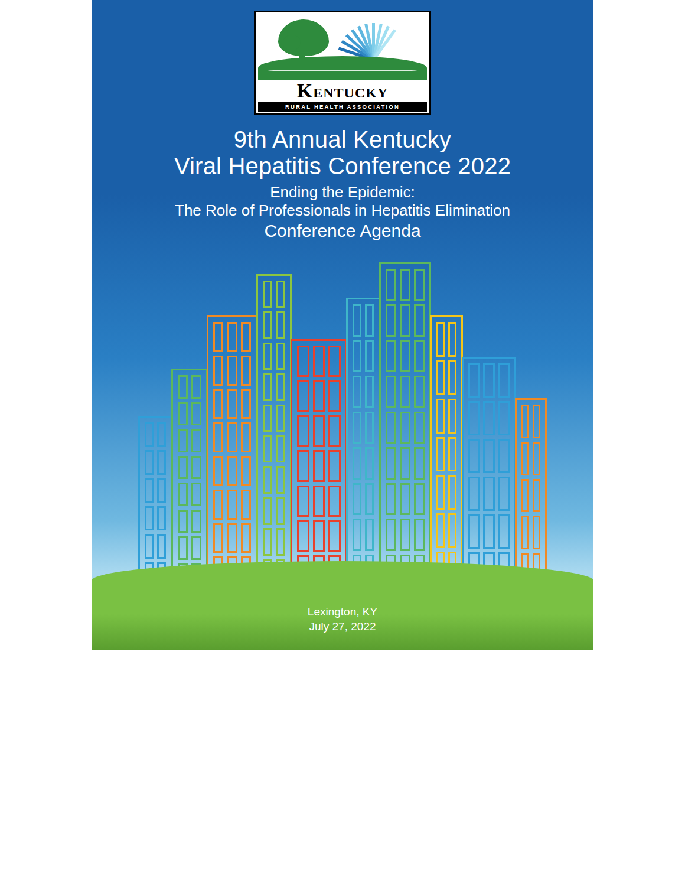KENTUCKY
RURAL HEALTH ASSOCIATION
9th Annual Kentucky
Viral Hepatitis Conference 2022
Ending the Epidemic: The Role of Professionals in Hepatitis Elimination
Conference Agenda
Lexington, KY
July 27, 2022